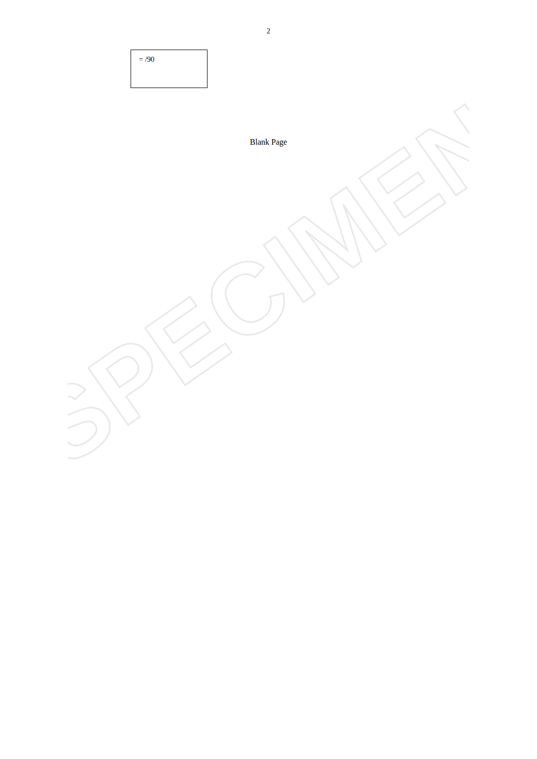SPECIMEN
2
= /90
Blank Page